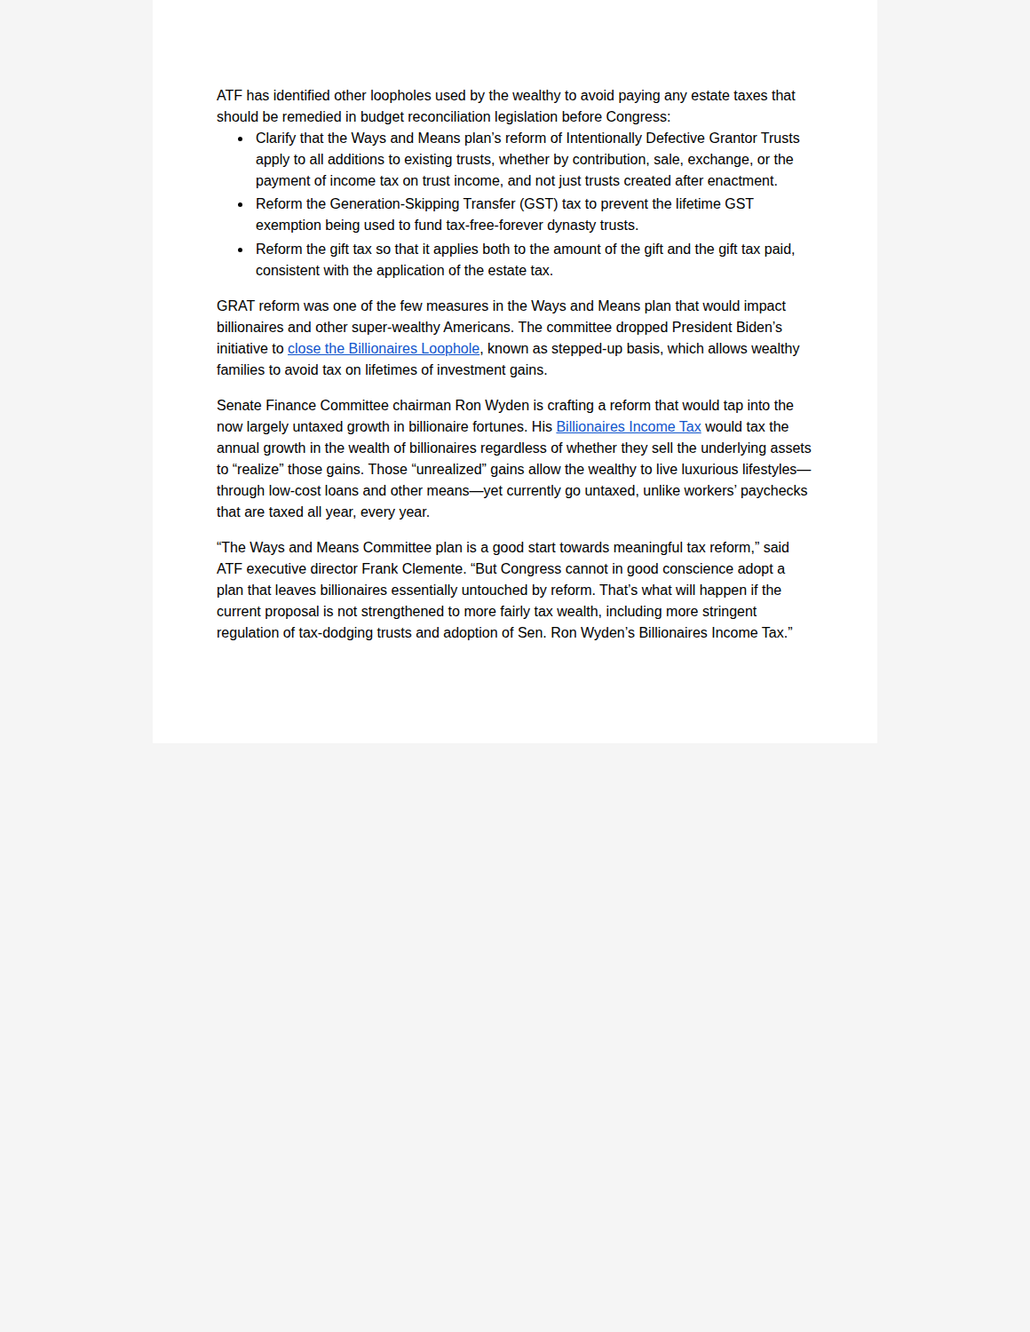ATF has identified other loopholes used by the wealthy to avoid paying any estate taxes that should be remedied in budget reconciliation legislation before Congress:
Clarify that the Ways and Means plan’s reform of Intentionally Defective Grantor Trusts apply to all additions to existing trusts, whether by contribution, sale, exchange, or the payment of income tax on trust income, and not just trusts created after enactment.
Reform the Generation-Skipping Transfer (GST) tax to prevent the lifetime GST exemption being used to fund tax-free-forever dynasty trusts.
Reform the gift tax so that it applies both to the amount of the gift and the gift tax paid, consistent with the application of the estate tax.
GRAT reform was one of the few measures in the Ways and Means plan that would impact billionaires and other super-wealthy Americans. The committee dropped President Biden’s initiative to close the Billionaires Loophole, known as stepped-up basis, which allows wealthy families to avoid tax on lifetimes of investment gains.
Senate Finance Committee chairman Ron Wyden is crafting a reform that would tap into the now largely untaxed growth in billionaire fortunes. His Billionaires Income Tax would tax the annual growth in the wealth of billionaires regardless of whether they sell the underlying assets to “realize” those gains. Those “unrealized” gains allow the wealthy to live luxurious lifestyles—through low-cost loans and other means—yet currently go untaxed, unlike workers’ paychecks that are taxed all year, every year.
“The Ways and Means Committee plan is a good start towards meaningful tax reform,” said ATF executive director Frank Clemente. “But Congress cannot in good conscience adopt a plan that leaves billionaires essentially untouched by reform. That’s what will happen if the current proposal is not strengthened to more fairly tax wealth, including more stringent regulation of tax-dodging trusts and adoption of Sen. Ron Wyden’s Billionaires Income Tax.”